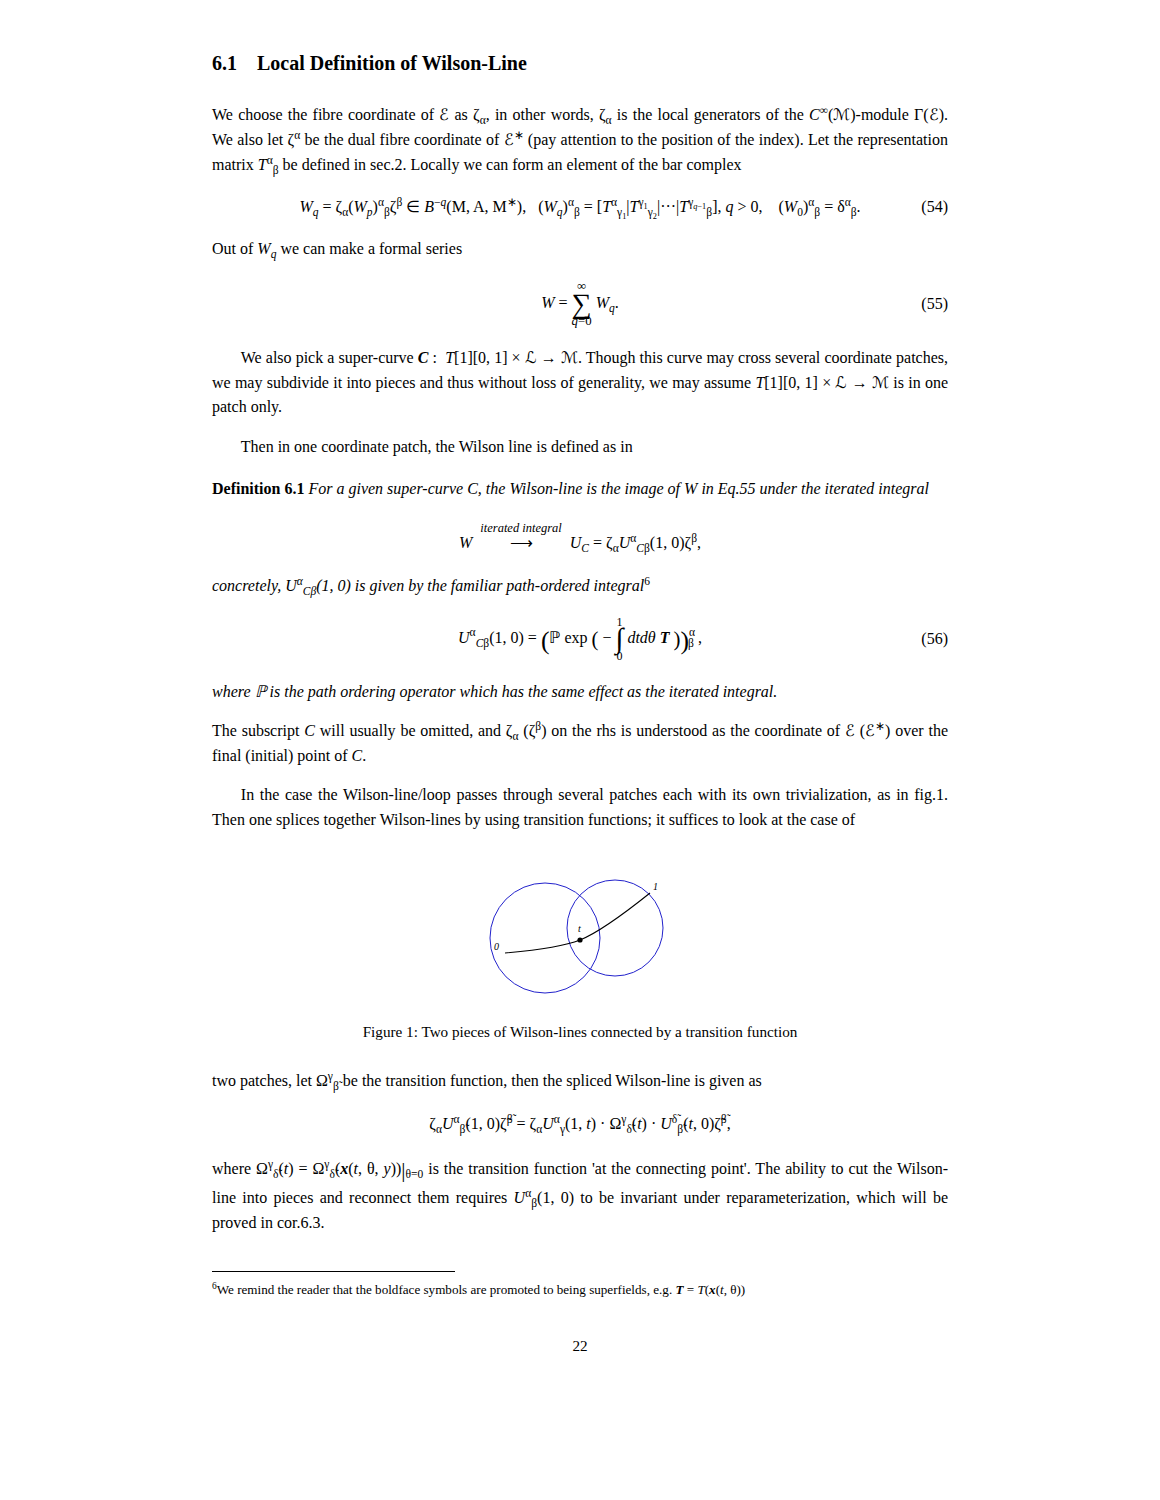6.1 Local Definition of Wilson-Line
We choose the fibre coordinate of ℰ as ζα, in other words, ζα is the local generators of the C∞(ℳ)-module Γ(ℰ). We also let ζα be the dual fibre coordinate of ℰ∗ (pay attention to the position of the index). Let the representation matrix Tαβ be defined in sec.2. Locally we can form an element of the bar complex
Wq = ζα(Wp)αβζβ ∈ B−q(M, A, M∗), (Wq)αβ = [Tαγ1|Tγ1γ2|···|Tγq−1β], q > 0, (W0)αβ = δαβ. (54)
Out of Wq we can make a formal series
W = ∞
∑
q=0 Wq. (55)
We also pick a super-curve C : T[1][0, 1] × ℒ → ℳ. Though this curve may cross several coordinate patches, we may subdivide it into pieces and thus without loss of generality, we may assume T[1][0, 1] × ℒ → ℳ is in one patch only.
Then in one coordinate patch, the Wilson line is defined as in
Definition 6.1 For a given super-curve C, the Wilson-line is the image of W in Eq.55 under the iterated integral
W iterated integral
⟶ UC = ζαUαCβ(1, 0)ζβ,
concretely, UαCβ(1, 0) is given by the familiar path-ordered integral6
UαCβ(1, 0) = (ℙ exp ( − 1
∫
0 dtdθ T ))αβ , (56)
where ℙ is the path ordering operator which has the same effect as the iterated integral.
The subscript C will usually be omitted, and ζα (ζβ) on the rhs is understood as the coordinate of ℰ (ℰ∗) over the final (initial) point of C.
In the case the Wilson-line/loop passes through several patches each with its own trivialization, as in fig.1. Then one splices together Wilson-lines by using transition functions; it suffices to look at the case of
0 1 t
Figure 1: Two pieces of Wilson-lines connected by a transition function
two patches, let Ωγβ̃ be the transition function, then the spliced Wilson-line is given as
ζαUαβ̃(1, 0)ζ̃β̃ = ζαUαγ(1, t) · Ωγδ̃(t) · Uδ̃β̃(t, 0)ζ̃β̃,
where Ωγδ̃(t) = Ωγδ̃(x(t, θ, y))|θ=0 is the transition function 'at the connecting point'. The ability to cut the Wilson-line into pieces and reconnect them requires Uαβ(1, 0) to be invariant under reparameterization, which will be proved in cor.6.3.
6We remind the reader that the boldface symbols are promoted to being superfields, e.g. T = T(x(t, θ))
22